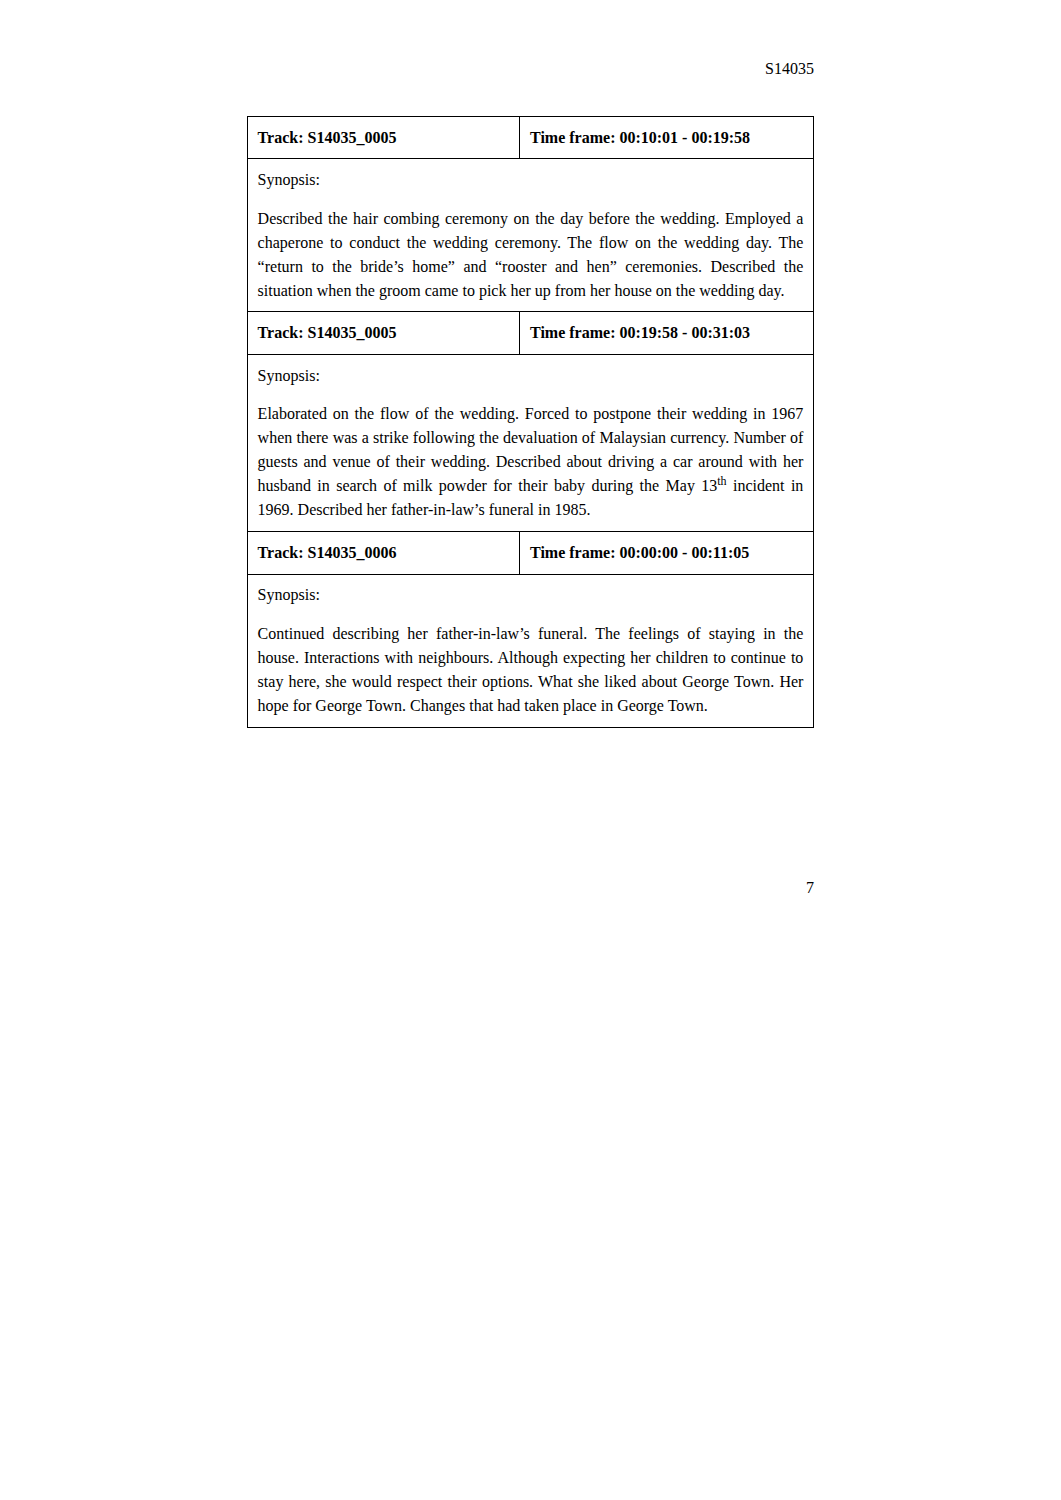S14035
| Track: S14035_0005 | Time frame: 00:10:01 - 00:19:58 |
| Synopsis: Described the hair combing ceremony on the day before the wedding. Employed a chaperone to conduct the wedding ceremony. The flow on the wedding day. The “return to the bride’s home” and “rooster and hen” ceremonies. Described the situation when the groom came to pick her up from her house on the wedding day. |
| Track: S14035_0005 | Time frame: 00:19:58 - 00:31:03 |
| Synopsis: Elaborated on the flow of the wedding. Forced to postpone their wedding in 1967 when there was a strike following the devaluation of Malaysian currency. Number of guests and venue of their wedding. Described about driving a car around with her husband in search of milk powder for their baby during the May 13 th incident in 1969. Described her father-in-law’s funeral in 1985. |
| Track: S14035_0006 | Time frame: 00:00:00 - 00:11:05 |
| Synopsis: Continued describing her father-in-law’s funeral. The feelings of staying in the house. Interactions with neighbours. Although expecting her children to continue to stay here, she would respect their options. What she liked about George Town. Her hope for George Town. Changes that had taken place in George Town. |
7